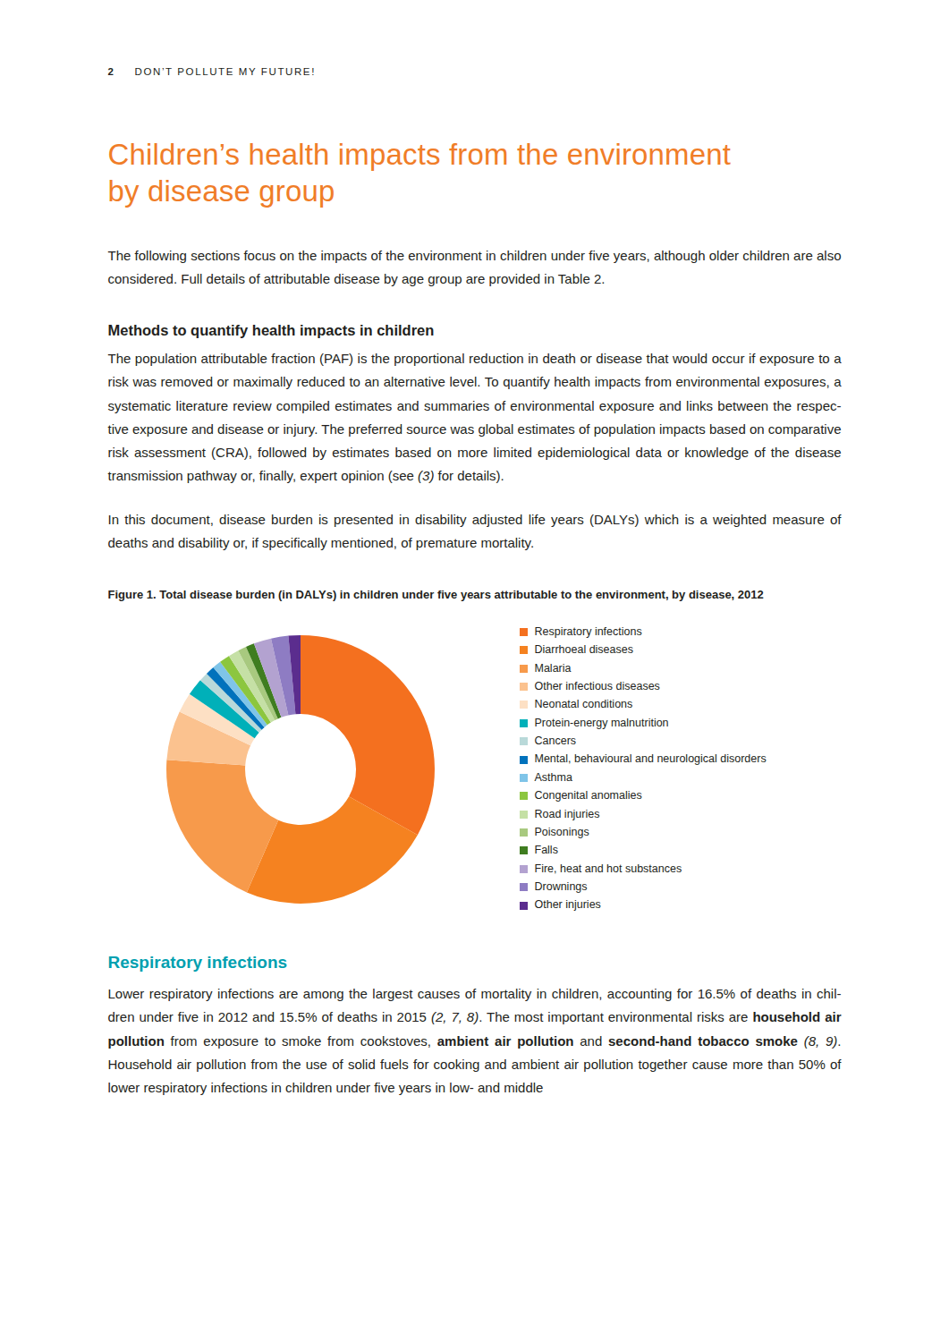2 DON’T POLLUTE MY FUTURE!
Children’s health impacts from the environment
by disease group
The following sections focus on the impacts of the environment in children under five years, although older children are also considered. Full details of attributable disease by age group are provided in Table 2.
Methods to quantify health impacts in children
The population attributable fraction (PAF) is the proportional reduction in death or disease that would occur if exposure to a risk was removed or maximally reduced to an alternative level. To quantify health impacts from environmental exposures, a systematic literature review compiled estimates and summaries of environmental exposure and links between the respective exposure and disease or injury. The preferred source was global estimates of population impacts based on comparative risk assessment (CRA), followed by estimates based on more limited epidemiological data or knowledge of the disease transmission pathway or, finally, expert opinion (see (3) for details).
In this document, disease burden is presented in disability adjusted life years (DALYs) which is a weighted measure of deaths and disability or, if specifically mentioned, of premature mortality.
Figure 1. Total disease burden (in DALYs) in children under five years attributable to the environment, by disease, 2012
Respiratory infections
Diarrhoeal diseases
Malaria
Other infectious diseases
Neonatal conditions
Protein-energy malnutrition
Cancers
Mental, behavioural and neurological disorders
Asthma
Congenital anomalies
Road injuries
Poisonings
Falls
Fire, heat and hot substances
Drownings
Other injuries
Respiratory infections
Lower respiratory infections are among the largest causes of mortality in children, accounting for 16.5% of deaths in children under five in 2012 and 15.5% of deaths in 2015 (2, 7, 8). The most important environmental risks are household air pollution from exposure to smoke from cookstoves, ambient air pollution and second-hand tobacco smoke (8, 9). Household air pollution from the use of solid fuels for cooking and ambient air pollution together cause more than 50% of lower respiratory infections in children under five years in low- and middle